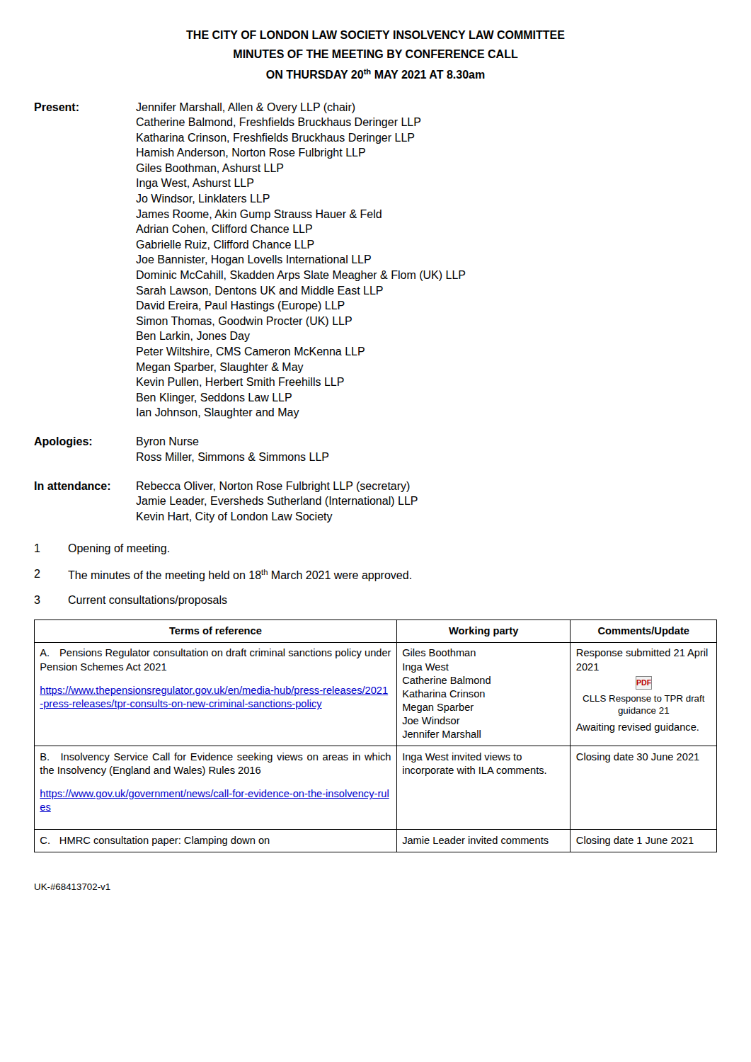THE CITY OF LONDON LAW SOCIETY INSOLVENCY LAW COMMITTEE
MINUTES OF THE MEETING BY CONFERENCE CALL
ON THURSDAY 20th MAY 2021 AT 8.30am
Present:
Jennifer Marshall, Allen & Overy LLP (chair)
Catherine Balmond, Freshfields Bruckhaus Deringer LLP
Katharina Crinson, Freshfields Bruckhaus Deringer LLP
Hamish Anderson, Norton Rose Fulbright LLP
Giles Boothman, Ashurst LLP
Inga West, Ashurst LLP
Jo Windsor, Linklaters LLP
James Roome, Akin Gump Strauss Hauer & Feld
Adrian Cohen, Clifford Chance LLP
Gabrielle Ruiz, Clifford Chance LLP
Joe Bannister, Hogan Lovells International LLP
Dominic McCahill, Skadden Arps Slate Meagher & Flom (UK) LLP
Sarah Lawson, Dentons UK and Middle East LLP
David Ereira, Paul Hastings (Europe) LLP
Simon Thomas, Goodwin Procter (UK) LLP
Ben Larkin, Jones Day
Peter Wiltshire, CMS Cameron McKenna LLP
Megan Sparber, Slaughter & May
Kevin Pullen, Herbert Smith Freehills LLP
Ben Klinger, Seddons Law LLP
Ian Johnson, Slaughter and May
Apologies:
Byron Nurse
Ross Miller, Simmons & Simmons LLP
In attendance:
Rebecca Oliver, Norton Rose Fulbright LLP (secretary)
Jamie Leader, Eversheds Sutherland (International) LLP
Kevin Hart, City of London Law Society
Opening of meeting.
The minutes of the meeting held on 18th March 2021 were approved.
Current consultations/proposals
| Terms of reference | Working party | Comments/Update |
| --- | --- | --- |
| A. Pensions Regulator consultation on draft criminal sanctions policy under Pension Schemes Act 2021 https://www.thepensionsregulator.gov.uk/en/media-hub/press-releases/2021-press-releases/tpr-consults-on-new-criminal-sanctions-policy | Giles Boothman Inga West Catherine Balmond Katharina Crinson Megan Sparber Joe Windsor Jennifer Marshall | Response submitted 21 April 2021 PDF CLLS Response to TPR draft guidance 21 Awaiting revised guidance. |
| B. Insolvency Service Call for Evidence seeking views on areas in which the Insolvency (England and Wales) Rules 2016 https://www.gov.uk/government/news/call-for-evidence-on-the-insolvency-rules | Inga West invited views to incorporate with ILA comments. | Closing date 30 June 2021 |
| C. HMRC consultation paper: Clamping down on | Jamie Leader invited comments | Closing date 1 June 2021 |
UK-#68413702-v1